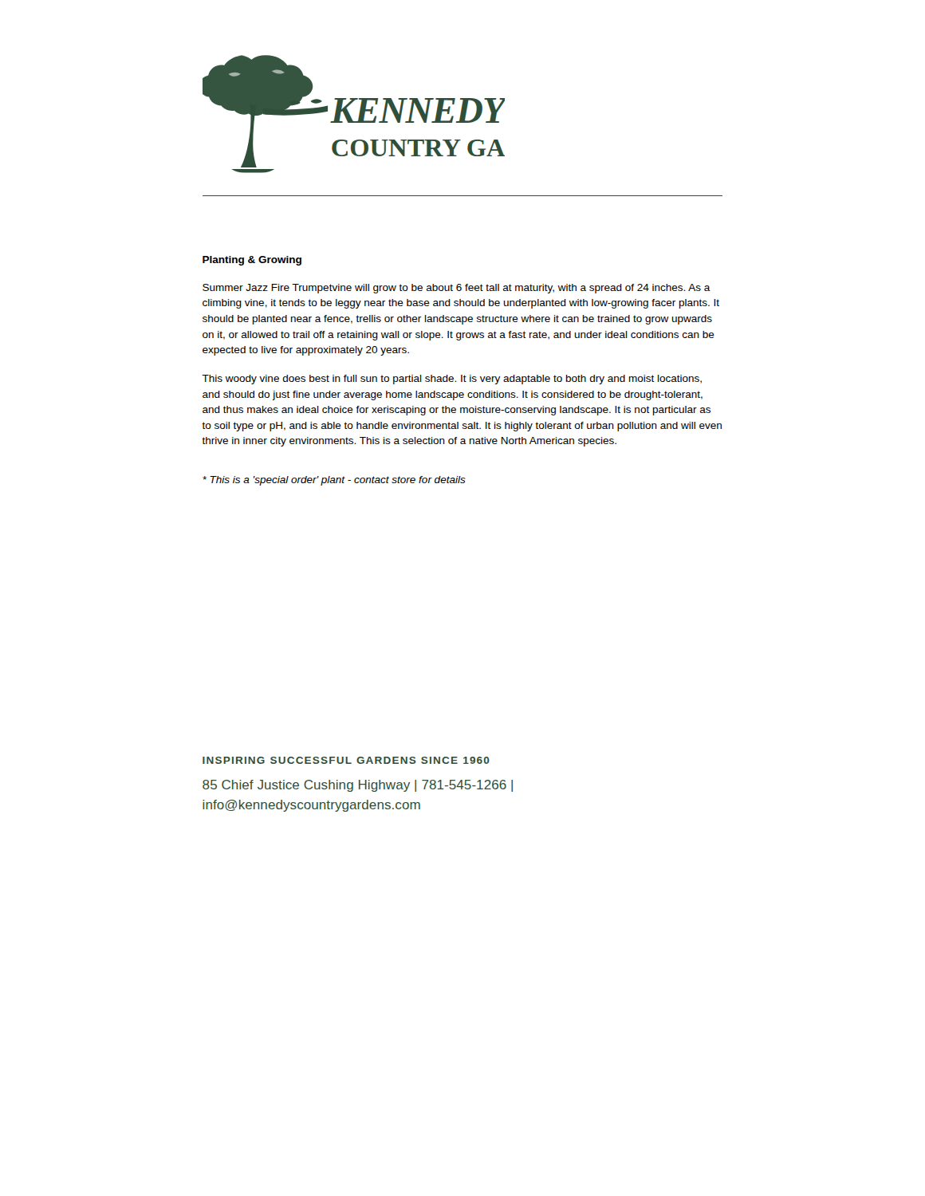KENNEDY’S COUNTRY GARDENS
Planting & Growing
Summer Jazz Fire Trumpetvine will grow to be about 6 feet tall at maturity, with a spread of 24 inches. As a climbing vine, it tends to be leggy near the base and should be underplanted with low-growing facer plants. It should be planted near a fence, trellis or other landscape structure where it can be trained to grow upwards on it, or allowed to trail off a retaining wall or slope. It grows at a fast rate, and under ideal conditions can be expected to live for approximately 20 years.
This woody vine does best in full sun to partial shade. It is very adaptable to both dry and moist locations, and should do just fine under average home landscape conditions. It is considered to be drought-tolerant, and thus makes an ideal choice for xeriscaping or the moisture-conserving landscape. It is not particular as to soil type or pH, and is able to handle environmental salt. It is highly tolerant of urban pollution and will even thrive in inner city environments. This is a selection of a native North American species.
* This is a 'special order' plant - contact store for details
INSPIRING SUCCESSFUL GARDENS SINCE 1960
85 Chief Justice Cushing Highway | 781-545-1266 | info@kennedyscountrygardens.com